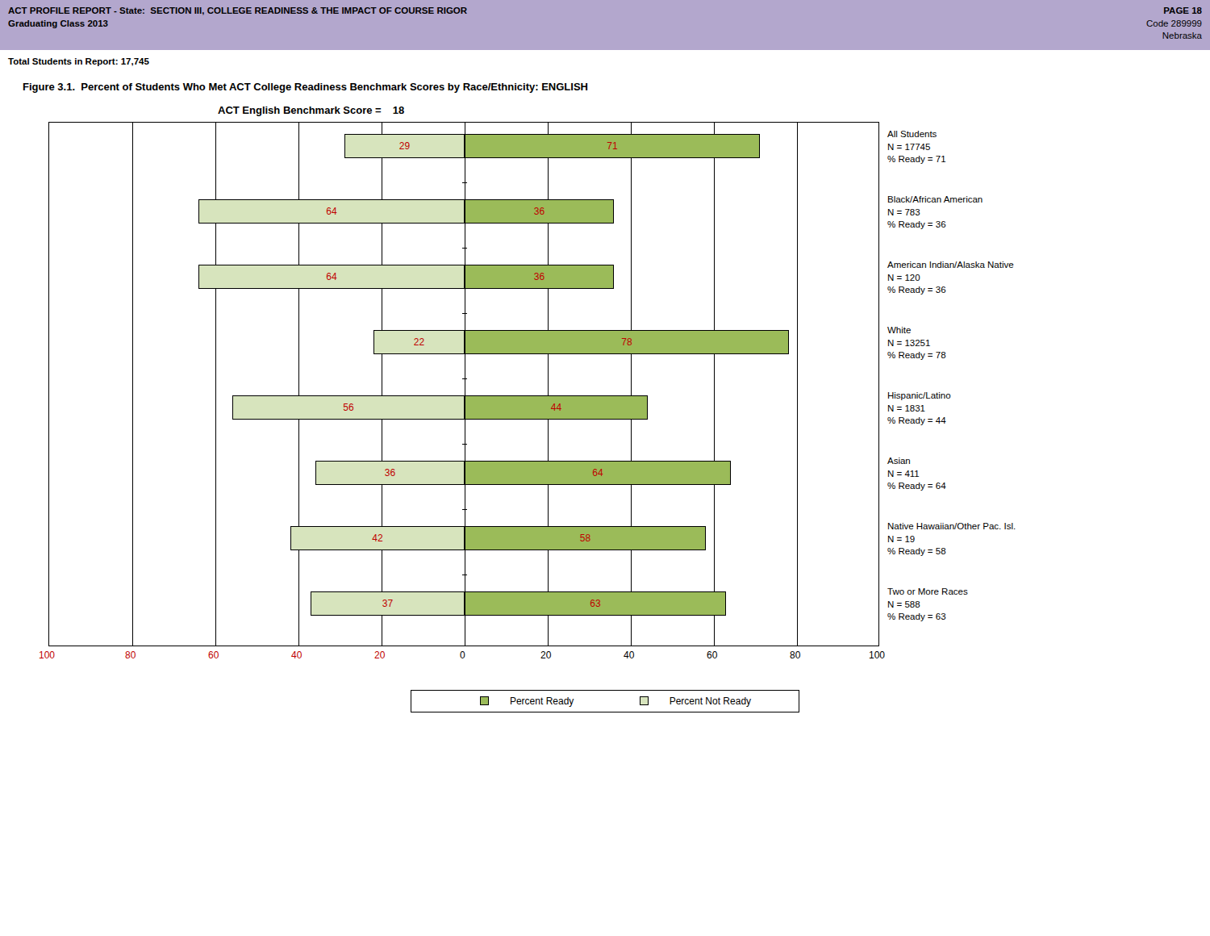ACT PROFILE REPORT - State: SECTION III, COLLEGE READINESS & THE IMPACT OF COURSE RIGOR
Graduating Class 2013
PAGE 18
Code 289999
Nebraska
Total Students in Report: 17,745
Figure 3.1. Percent of Students Who Met ACT College Readiness Benchmark Scores by Race/Ethnicity: ENGLISH
ACT English Benchmark Score =18
29
71
64
36
64
36
22
78
56
44
36
64
42
58
37
63
All Students
N = 17745
% Ready = 71
Black/African American
N = 783
% Ready = 36
American Indian/Alaska Native
N = 120
% Ready = 36
White
N = 13251
% Ready = 78
Hispanic/Latino
N = 1831
% Ready = 44
Asian
N = 411
% Ready = 64
Native Hawaiian/Other Pac. Isl.
N = 19
% Ready = 58
Two or More Races
N = 588
% Ready = 63
100
80
60
40
20
0
20
40
60
80
100
Percent Ready Percent Not Ready